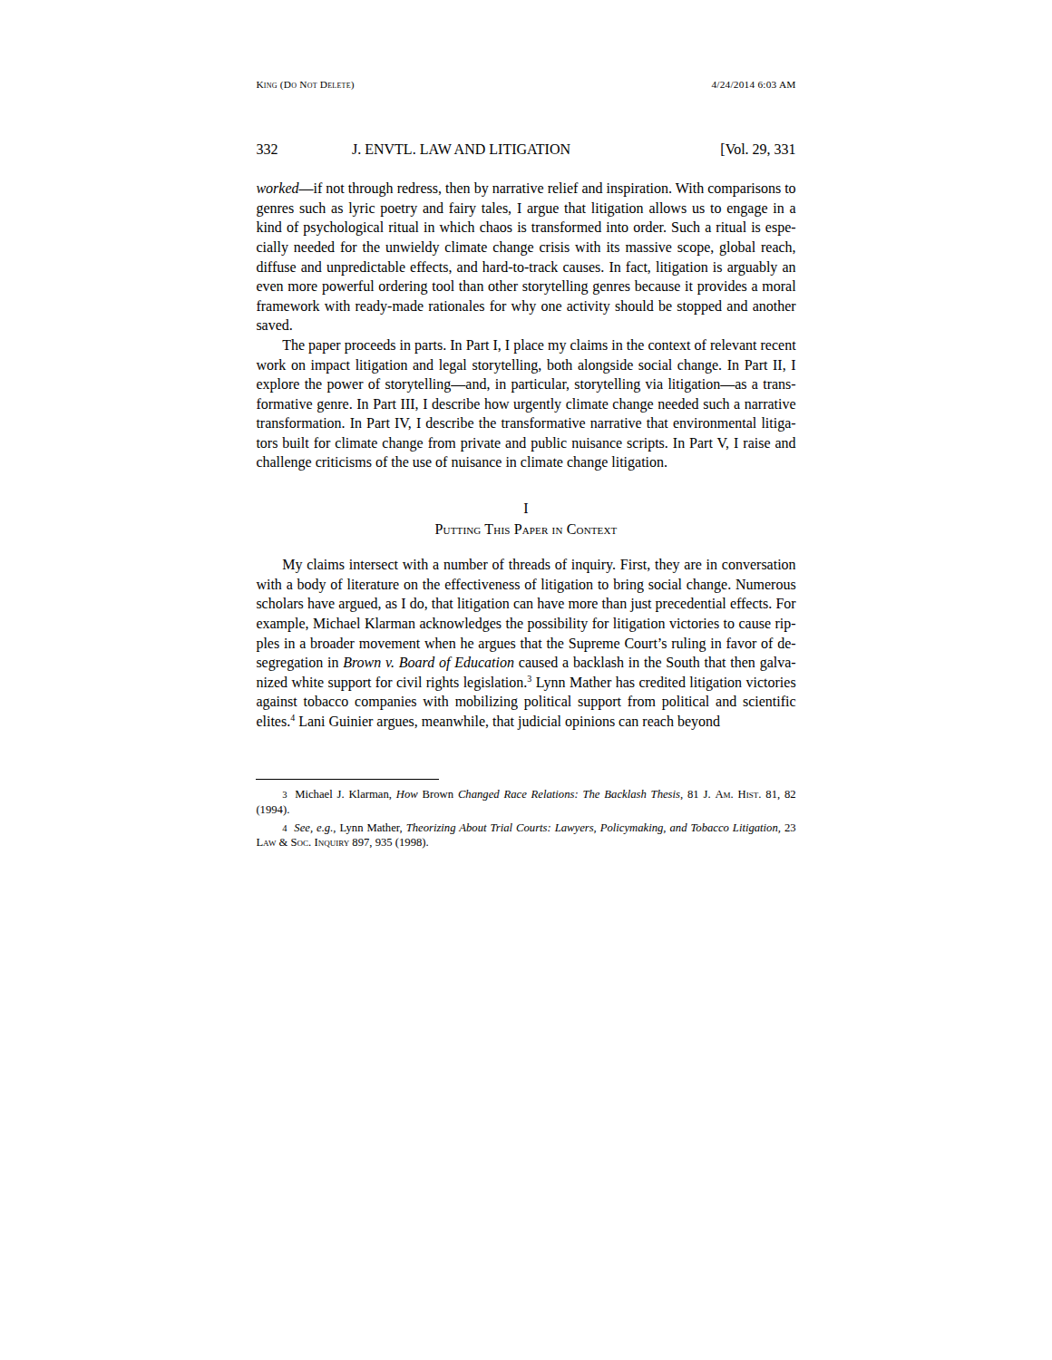King (Do Not Delete) 4/24/2014 6:03 AM
332 J. ENVTL. LAW AND LITIGATION [Vol. 29, 331
worked—if not through redress, then by narrative relief and inspiration. With comparisons to genres such as lyric poetry and fairy tales, I argue that litigation allows us to engage in a kind of psychological ritual in which chaos is transformed into order. Such a ritual is especially needed for the unwieldy climate change crisis with its massive scope, global reach, diffuse and unpredictable effects, and hard-to-track causes. In fact, litigation is arguably an even more powerful ordering tool than other storytelling genres because it provides a moral framework with ready-made rationales for why one activity should be stopped and another saved.
The paper proceeds in parts. In Part I, I place my claims in the context of relevant recent work on impact litigation and legal storytelling, both alongside social change. In Part II, I explore the power of storytelling—and, in particular, storytelling via litigation—as a transformative genre. In Part III, I describe how urgently climate change needed such a narrative transformation. In Part IV, I describe the transformative narrative that environmental litigators built for climate change from private and public nuisance scripts. In Part V, I raise and challenge criticisms of the use of nuisance in climate change litigation.
I
Putting This Paper in Context
My claims intersect with a number of threads of inquiry. First, they are in conversation with a body of literature on the effectiveness of litigation to bring social change. Numerous scholars have argued, as I do, that litigation can have more than just precedential effects. For example, Michael Klarman acknowledges the possibility for litigation victories to cause ripples in a broader movement when he argues that the Supreme Court’s ruling in favor of desegregation in Brown v. Board of Education caused a backlash in the South that then galvanized white support for civil rights legislation.3 Lynn Mather has credited litigation victories against tobacco companies with mobilizing political support from political and scientific elites.4 Lani Guinier argues, meanwhile, that judicial opinions can reach beyond
3 Michael J. Klarman, How Brown Changed Race Relations: The Backlash Thesis, 81 J. Am. Hist. 81, 82 (1994).
4 See, e.g., Lynn Mather, Theorizing About Trial Courts: Lawyers, Policymaking, and Tobacco Litigation, 23 Law & Soc. Inquiry 897, 935 (1998).